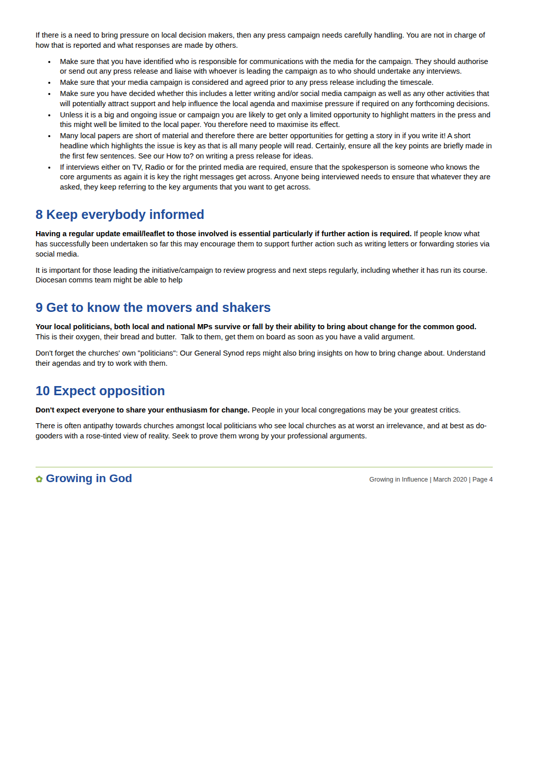If there is a need to bring pressure on local decision makers, then any press campaign needs carefully handling. You are not in charge of how that is reported and what responses are made by others.
Make sure that you have identified who is responsible for communications with the media for the campaign. They should authorise or send out any press release and liaise with whoever is leading the campaign as to who should undertake any interviews.
Make sure that your media campaign is considered and agreed prior to any press release including the timescale.
Make sure you have decided whether this includes a letter writing and/or social media campaign as well as any other activities that will potentially attract support and help influence the local agenda and maximise pressure if required on any forthcoming decisions.
Unless it is a big and ongoing issue or campaign you are likely to get only a limited opportunity to highlight matters in the press and this might well be limited to the local paper. You therefore need to maximise its effect.
Many local papers are short of material and therefore there are better opportunities for getting a story in if you write it! A short headline which highlights the issue is key as that is all many people will read. Certainly, ensure all the key points are briefly made in the first few sentences. See our How to? on writing a press release for ideas.
If interviews either on TV, Radio or for the printed media are required, ensure that the spokesperson is someone who knows the core arguments as again it is key the right messages get across. Anyone being interviewed needs to ensure that whatever they are asked, they keep referring to the key arguments that you want to get across.
8 Keep everybody informed
Having a regular update email/leaflet to those involved is essential particularly if further action is required. If people know what has successfully been undertaken so far this may encourage them to support further action such as writing letters or forwarding stories via social media.
It is important for those leading the initiative/campaign to review progress and next steps regularly, including whether it has run its course. Diocesan comms team might be able to help
9 Get to know the movers and shakers
Your local politicians, both local and national MPs survive or fall by their ability to bring about change for the common good. This is their oxygen, their bread and butter. Talk to them, get them on board as soon as you have a valid argument.
Don't forget the churches' own "politicians": Our General Synod reps might also bring insights on how to bring change about. Understand their agendas and try to work with them.
10 Expect opposition
Don't expect everyone to share your enthusiasm for change. People in your local congregations may be your greatest critics.
There is often antipathy towards churches amongst local politicians who see local churches as at worst an irrelevance, and at best as do-gooders with a rose-tinted view of reality. Seek to prove them wrong by your professional arguments.
✿ Growing in God
Growing in Influence | March 2020 | Page 4